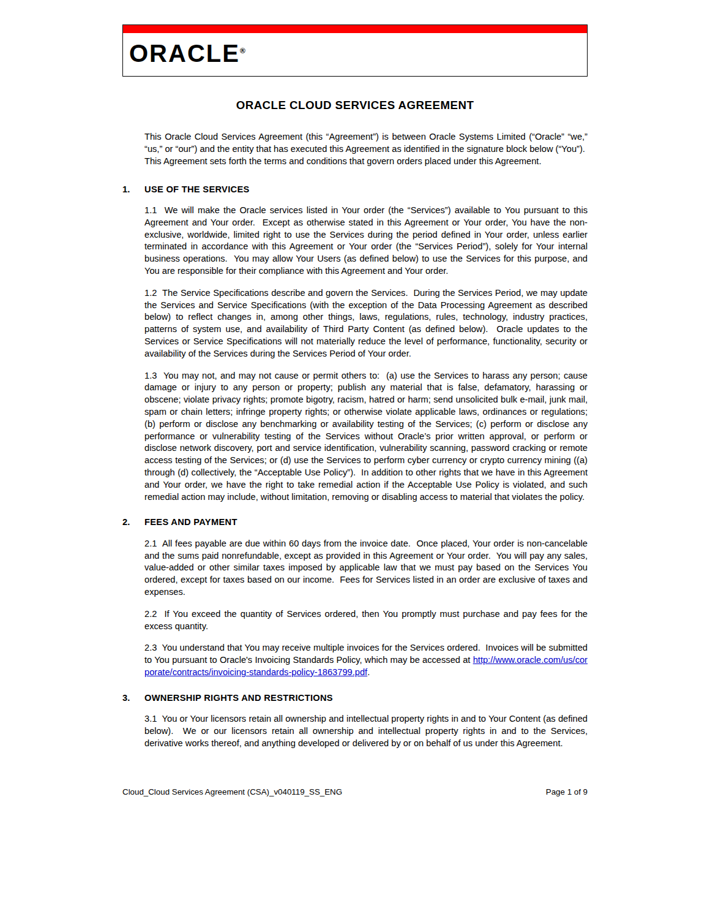ORACLE®
ORACLE CLOUD SERVICES AGREEMENT
This Oracle Cloud Services Agreement (this “Agreement”) is between Oracle Systems Limited (“Oracle” “we,” “us,” or “our”) and the entity that has executed this Agreement as identified in the signature block below (“You”). This Agreement sets forth the terms and conditions that govern orders placed under this Agreement.
1.
USE OF THE SERVICES
1.1 We will make the Oracle services listed in Your order (the “Services”) available to You pursuant to this Agreement and Your order. Except as otherwise stated in this Agreement or Your order, You have the non-exclusive, worldwide, limited right to use the Services during the period defined in Your order, unless earlier terminated in accordance with this Agreement or Your order (the “Services Period”), solely for Your internal business operations. You may allow Your Users (as defined below) to use the Services for this purpose, and You are responsible for their compliance with this Agreement and Your order.
1.2 The Service Specifications describe and govern the Services. During the Services Period, we may update the Services and Service Specifications (with the exception of the Data Processing Agreement as described below) to reflect changes in, among other things, laws, regulations, rules, technology, industry practices, patterns of system use, and availability of Third Party Content (as defined below). Oracle updates to the Services or Service Specifications will not materially reduce the level of performance, functionality, security or availability of the Services during the Services Period of Your order.
1.3 You may not, and may not cause or permit others to: (a) use the Services to harass any person; cause damage or injury to any person or property; publish any material that is false, defamatory, harassing or obscene; violate privacy rights; promote bigotry, racism, hatred or harm; send unsolicited bulk e-mail, junk mail, spam or chain letters; infringe property rights; or otherwise violate applicable laws, ordinances or regulations; (b) perform or disclose any benchmarking or availability testing of the Services; (c) perform or disclose any performance or vulnerability testing of the Services without Oracle’s prior written approval, or perform or disclose network discovery, port and service identification, vulnerability scanning, password cracking or remote access testing of the Services; or (d) use the Services to perform cyber currency or crypto currency mining ((a) through (d) collectively, the “Acceptable Use Policy”). In addition to other rights that we have in this Agreement and Your order, we have the right to take remedial action if the Acceptable Use Policy is violated, and such remedial action may include, without limitation, removing or disabling access to material that violates the policy.
2.
FEES AND PAYMENT
2.1 All fees payable are due within 60 days from the invoice date. Once placed, Your order is non-cancelable and the sums paid nonrefundable, except as provided in this Agreement or Your order. You will pay any sales, value-added or other similar taxes imposed by applicable law that we must pay based on the Services You ordered, except for taxes based on our income. Fees for Services listed in an order are exclusive of taxes and expenses.
2.2 If You exceed the quantity of Services ordered, then You promptly must purchase and pay fees for the excess quantity.
2.3 You understand that You may receive multiple invoices for the Services ordered. Invoices will be submitted to You pursuant to Oracle's Invoicing Standards Policy, which may be accessed at http://www.oracle.com/us/corporate/contracts/invoicing-standards-policy-1863799.pdf.
3.
OWNERSHIP RIGHTS AND RESTRICTIONS
3.1 You or Your licensors retain all ownership and intellectual property rights in and to Your Content (as defined below). We or our licensors retain all ownership and intellectual property rights in and to the Services, derivative works thereof, and anything developed or delivered by or on behalf of us under this Agreement.
Cloud_Cloud Services Agreement (CSA)_v040119_SS_ENG
Page 1 of 9